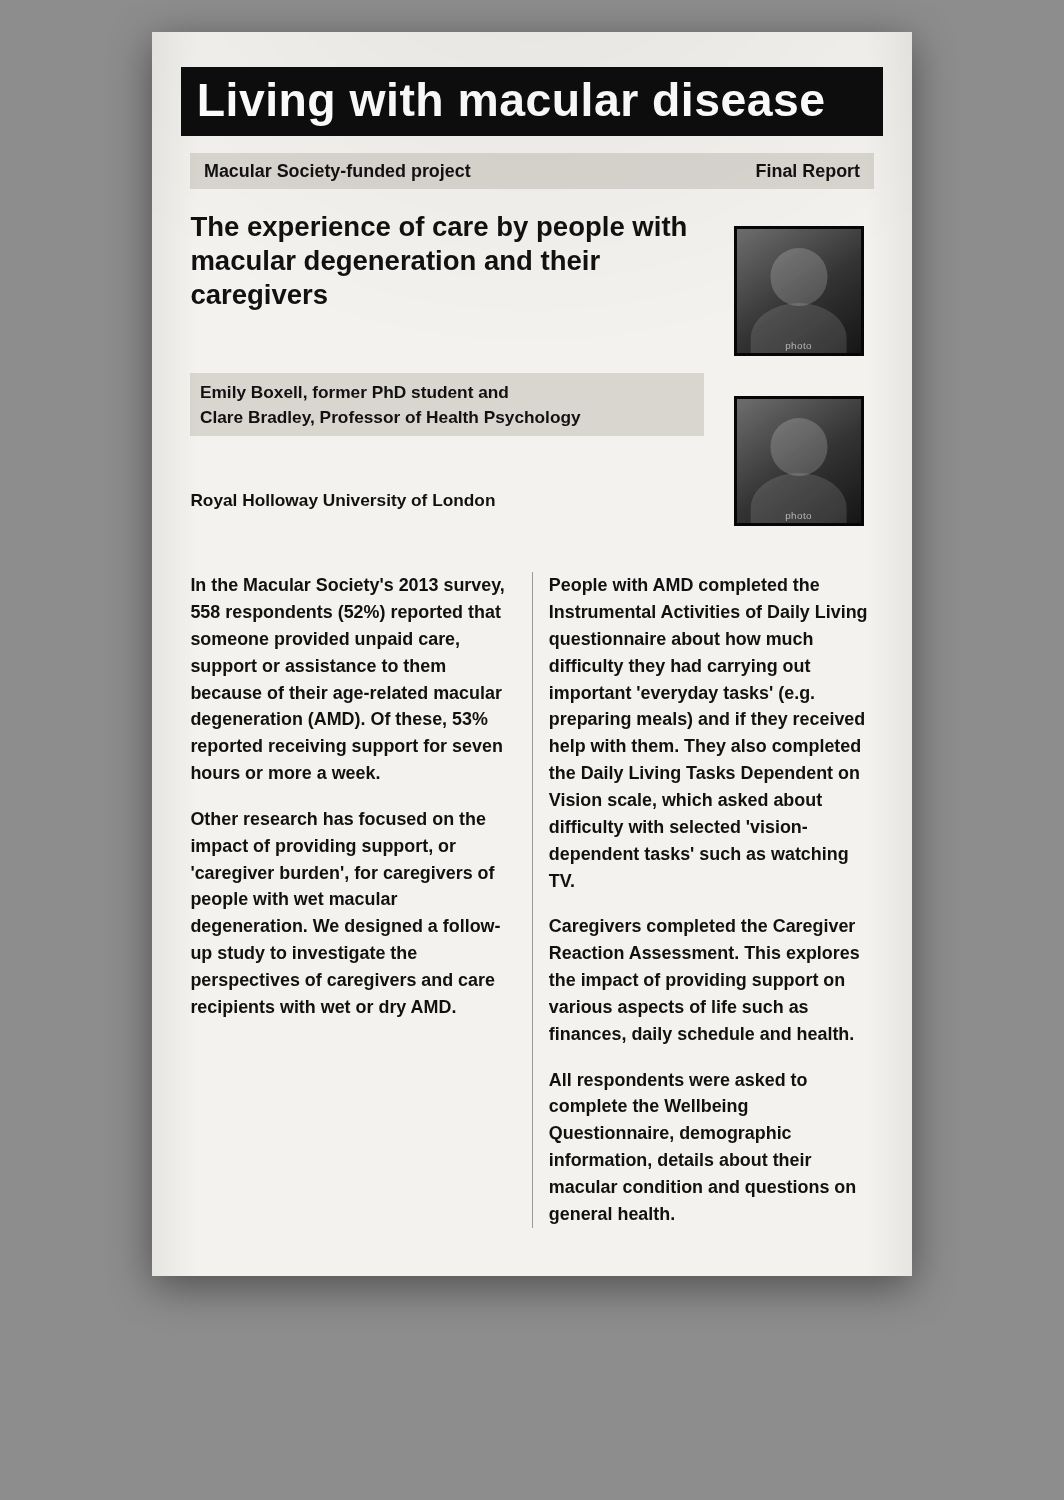Living with macular disease
Macular Society-funded project Final Report
The experience of care by people with macular degeneration and their caregivers
photo
photo
Emily Boxell, former PhD student and
Clare Bradley, Professor of Health Psychology
Royal Holloway University of London
In the Macular Society's 2013 survey, 558 respondents (52%) reported that someone provided unpaid care, support or assistance to them because of their age-related macular degeneration (AMD). Of these, 53% reported receiving support for seven hours or more a week.
Other research has focused on the impact of providing support, or 'caregiver burden', for caregivers of people with wet macular degeneration. We designed a follow-up study to investigate the perspectives of caregivers and care recipients with wet or dry AMD.
People with AMD completed the Instrumental Activities of Daily Living questionnaire about how much difficulty they had carrying out important 'everyday tasks' (e.g. preparing meals) and if they received help with them. They also completed the Daily Living Tasks Dependent on Vision scale, which asked about difficulty with selected 'vision-dependent tasks' such as watching TV.
Caregivers completed the Caregiver Reaction Assessment. This explores the impact of providing support on various aspects of life such as finances, daily schedule and health.
All respondents were asked to complete the Wellbeing Questionnaire, demographic information, details about their macular condition and questions on general health.